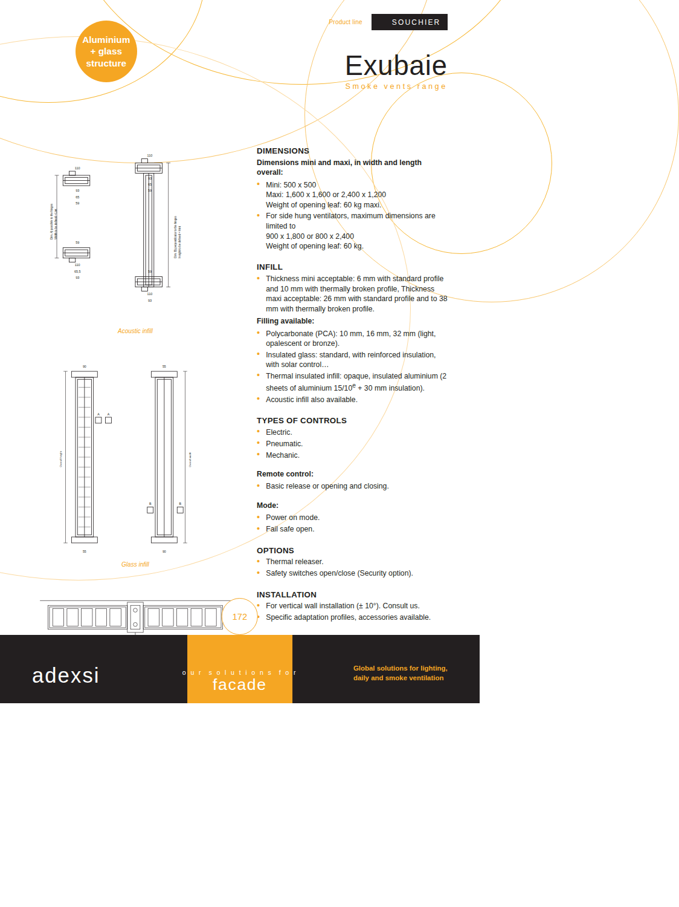Aluminium
+ glass
structure
Product line SOUCHIER
Exubaie
Smoke vents range
110 93 65 59 110 93 65 59 59 110 65,5 93 59 110 93 Dim. A) parallèle to the hinges Width to be defined = Lint Dim. B) perpendicular to the hinges Height to be defined = Hint
Acoustic infill
90 55 55 90 A A B B Overall height Overall width
Glass infill
Vent height 1720 mm Vent height 1758 mm
Assembly of 2 frames
Dimensions
Dimensions mini and maxi, in width and length overall:
Mini: 500 x 500Maxi: 1,600 x 1,600 or 2,400 x 1,200 Weight of opening leaf: 60 kg maxi.
For side hung ventilators, maximum dimensions are limited to900 x 1,800 or 800 x 2,400 Weight of opening leaf: 60 kg.
Infill
Thickness mini acceptable: 6 mm with standard profile and 10 mm with thermally broken profile, Thickness maxi acceptable: 26 mm with standard profile and to 38 mm with thermally broken profile.
Filling available:
Polycarbonate (PCA): 10 mm, 16 mm, 32 mm (light, opalescent or bronze).
Insulated glass: standard, with reinforced insulation, with solar control…
Thermal insulated infill: opaque, insulated aluminium (2 sheets of aluminium 15/10e + 30 mm insulation).
Acoustic infill also available.
Types of controls
Electric.
Pneumatic.
Mechanic.
Remote control:
Basic release or opening and closing.
Mode:
Power on mode.
Fail safe open.
Options
Thermal releaser.
Safety switches open/close (Security option).
Installation
For vertical wall installation (± 10°). Consult us.
Specific adaptation profiles, accessories available.
172
adexsi
o u r s o l u t i o n s f o r
facade
Global solutions for lighting,
daily and smoke ventilation